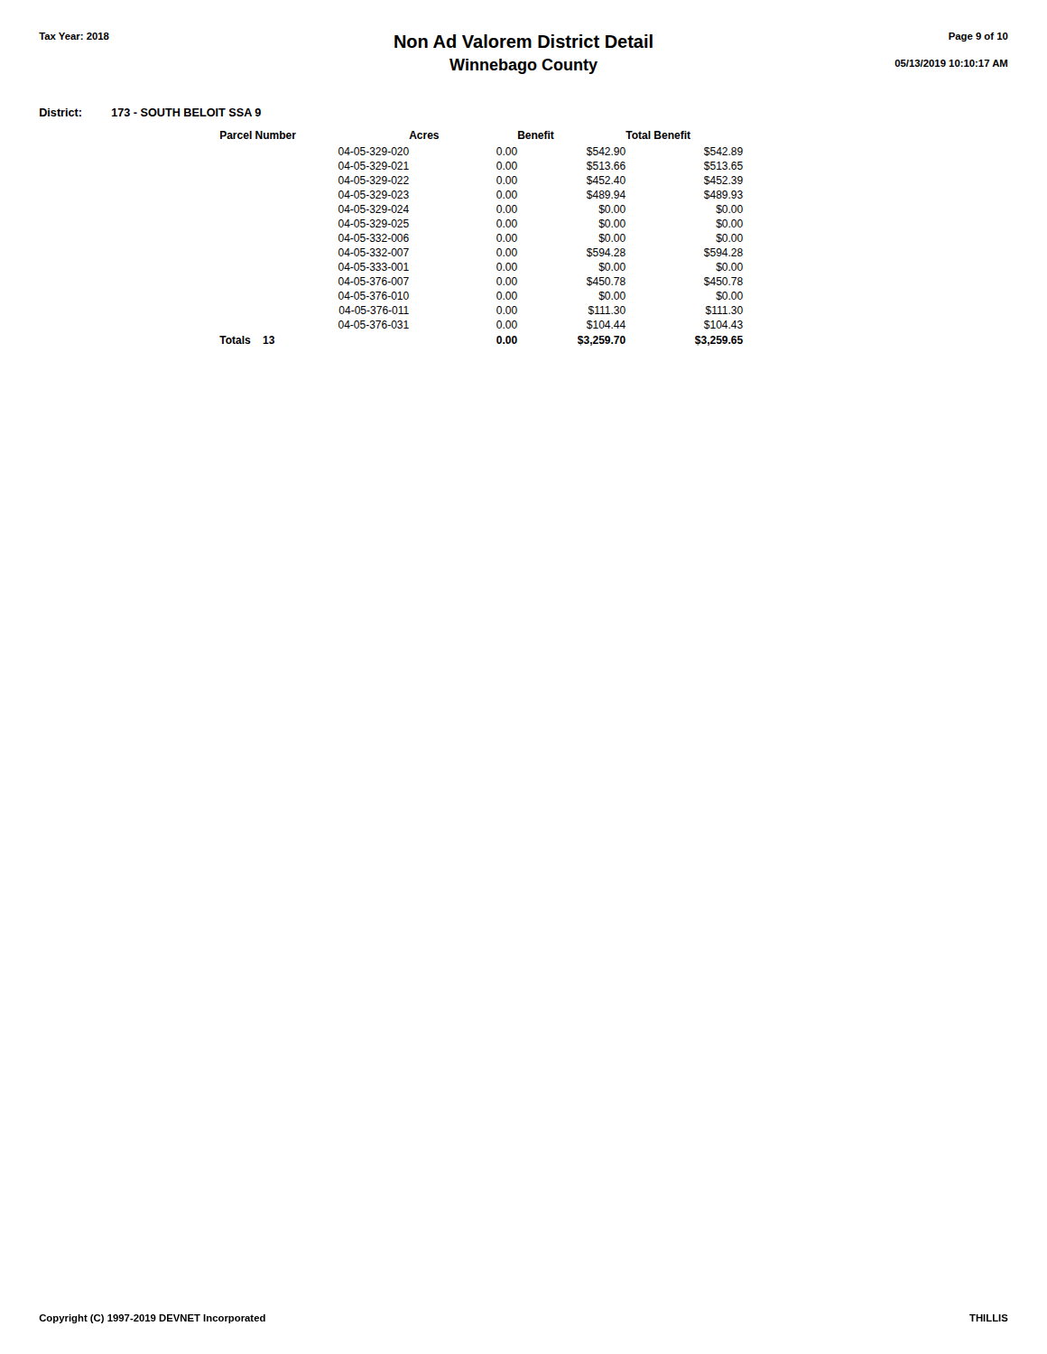Tax Year: 2018
Page 9 of 10
05/13/2019 10:10:17 AM
Non Ad Valorem District Detail
Winnebago County
District: 173 - SOUTH BELOIT SSA 9
| Parcel Number | Acres | Benefit | Total Benefit |
| --- | --- | --- | --- |
| 04-05-329-020 | 0.00 | $542.90 | $542.89 |
| 04-05-329-021 | 0.00 | $513.66 | $513.65 |
| 04-05-329-022 | 0.00 | $452.40 | $452.39 |
| 04-05-329-023 | 0.00 | $489.94 | $489.93 |
| 04-05-329-024 | 0.00 | $0.00 | $0.00 |
| 04-05-329-025 | 0.00 | $0.00 | $0.00 |
| 04-05-332-006 | 0.00 | $0.00 | $0.00 |
| 04-05-332-007 | 0.00 | $594.28 | $594.28 |
| 04-05-333-001 | 0.00 | $0.00 | $0.00 |
| 04-05-376-007 | 0.00 | $450.78 | $450.78 |
| 04-05-376-010 | 0.00 | $0.00 | $0.00 |
| 04-05-376-011 | 0.00 | $111.30 | $111.30 |
| 04-05-376-031 | 0.00 | $104.44 | $104.43 |
| Totals 13 | 0.00 | $3,259.70 | $3,259.65 |
Copyright (C) 1997-2019 DEVNET Incorporated THILLIS